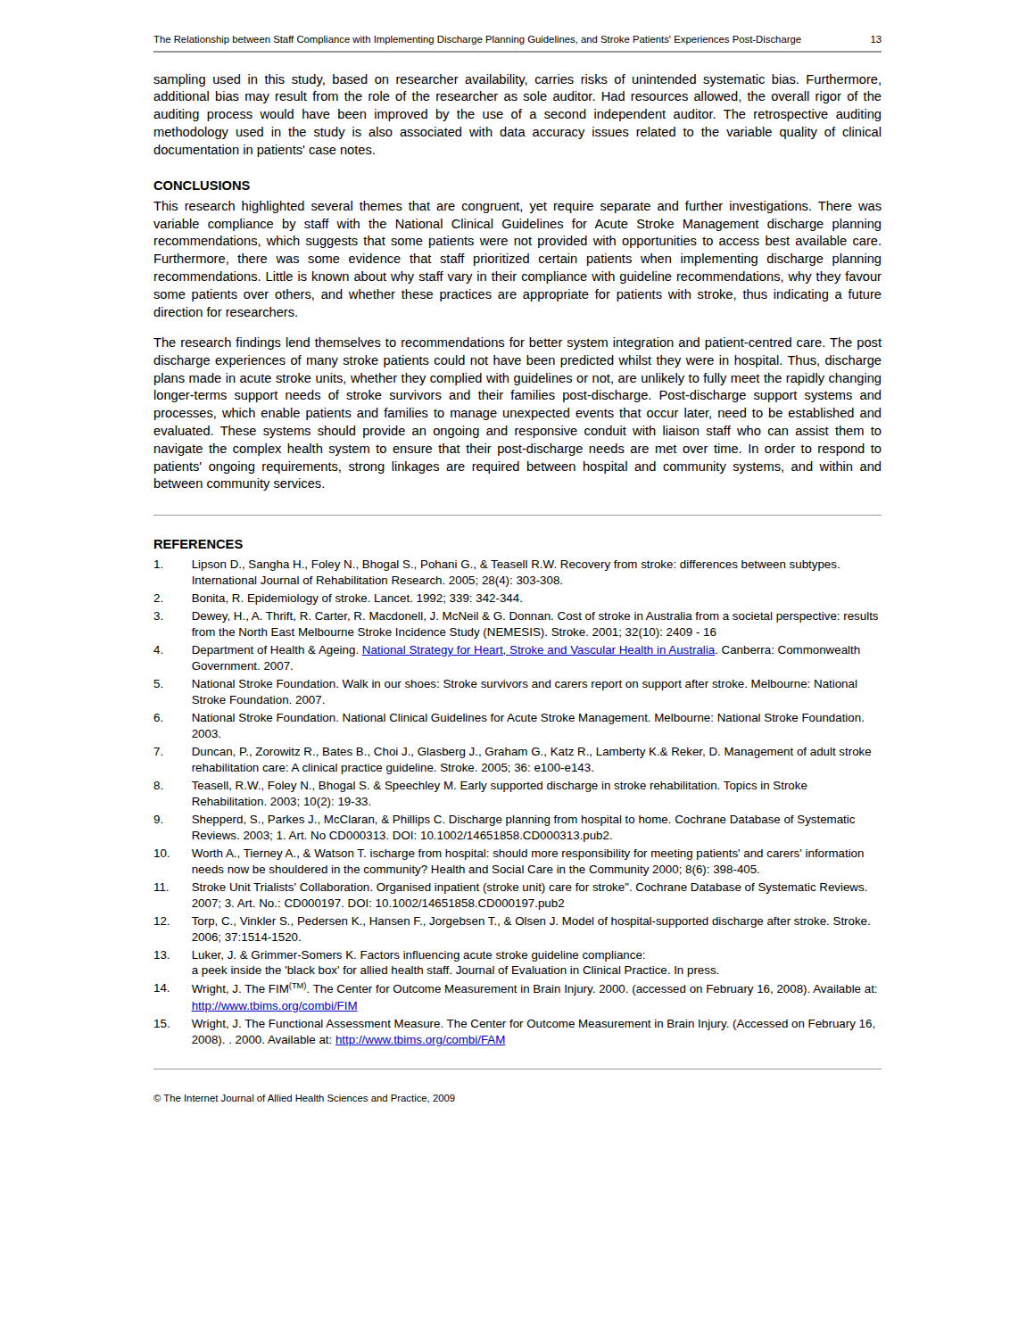The Relationship between Staff Compliance with Implementing Discharge Planning Guidelines, and Stroke Patients' Experiences Post-Discharge 13
sampling used in this study, based on researcher availability, carries risks of unintended systematic bias. Furthermore, additional bias may result from the role of the researcher as sole auditor. Had resources allowed, the overall rigor of the auditing process would have been improved by the use of a second independent auditor. The retrospective auditing methodology used in the study is also associated with data accuracy issues related to the variable quality of clinical documentation in patients' case notes.
Conclusions
This research highlighted several themes that are congruent, yet require separate and further investigations. There was variable compliance by staff with the National Clinical Guidelines for Acute Stroke Management discharge planning recommendations, which suggests that some patients were not provided with opportunities to access best available care. Furthermore, there was some evidence that staff prioritized certain patients when implementing discharge planning recommendations. Little is known about why staff vary in their compliance with guideline recommendations, why they favour some patients over others, and whether these practices are appropriate for patients with stroke, thus indicating a future direction for researchers.
The research findings lend themselves to recommendations for better system integration and patient-centred care. The post discharge experiences of many stroke patients could not have been predicted whilst they were in hospital. Thus, discharge plans made in acute stroke units, whether they complied with guidelines or not, are unlikely to fully meet the rapidly changing longer-terms support needs of stroke survivors and their families post-discharge. Post-discharge support systems and processes, which enable patients and families to manage unexpected events that occur later, need to be established and evaluated. These systems should provide an ongoing and responsive conduit with liaison staff who can assist them to navigate the complex health system to ensure that their post-discharge needs are met over time. In order to respond to patients' ongoing requirements, strong linkages are required between hospital and community systems, and within and between community services.
References
Lipson D., Sangha H., Foley N., Bhogal S., Pohani G., & Teasell R.W. Recovery from stroke: differences between subtypes. International Journal of Rehabilitation Research. 2005; 28(4): 303-308.
Bonita, R. Epidemiology of stroke. Lancet. 1992; 339: 342-344.
Dewey, H., A. Thrift, R. Carter, R. Macdonell, J. McNeil & G. Donnan. Cost of stroke in Australia from a societal perspective: results from the North East Melbourne Stroke Incidence Study (NEMESIS). Stroke. 2001; 32(10): 2409 - 16
Department of Health & Ageing. National Strategy for Heart, Stroke and Vascular Health in Australia. Canberra: Commonwealth Government. 2007.
National Stroke Foundation. Walk in our shoes: Stroke survivors and carers report on support after stroke. Melbourne: National Stroke Foundation. 2007.
National Stroke Foundation. National Clinical Guidelines for Acute Stroke Management. Melbourne: National Stroke Foundation. 2003.
Duncan, P., Zorowitz R., Bates B., Choi J., Glasberg J., Graham G., Katz R., Lamberty K.& Reker, D. Management of adult stroke rehabilitation care: A clinical practice guideline. Stroke. 2005; 36: e100-e143.
Teasell, R.W., Foley N., Bhogal S. & Speechley M. Early supported discharge in stroke rehabilitation. Topics in Stroke Rehabilitation. 2003; 10(2): 19-33.
Shepperd, S., Parkes J., McClaran, & Phillips C. Discharge planning from hospital to home. Cochrane Database of Systematic Reviews. 2003; 1. Art. No CD000313. DOI: 10.1002/14651858.CD000313.pub2.
Worth A., Tierney A., & Watson T. ischarge from hospital: should more responsibility for meeting patients' and carers' information needs now be shouldered in the community? Health and Social Care in the Community 2000; 8(6): 398-405.
Stroke Unit Trialists' Collaboration. Organised inpatient (stroke unit) care for stroke". Cochrane Database of Systematic Reviews. 2007; 3. Art. No.: CD000197. DOI: 10.1002/14651858.CD000197.pub2
Torp, C., Vinkler S., Pedersen K., Hansen F., Jorgebsen T., & Olsen J. Model of hospital-supported discharge after stroke. Stroke. 2006; 37:1514-1520.
Luker, J. & Grimmer-Somers K. Factors influencing acute stroke guideline compliance:
a peek inside the 'black box' for allied health staff. Journal of Evaluation in Clinical Practice. In press.
Wright, J. The FIM(TM). The Center for Outcome Measurement in Brain Injury. 2000. (accessed on February 16, 2008). Available at: http://www.tbims.org/combi/FIM
Wright, J. The Functional Assessment Measure. The Center for Outcome Measurement in Brain Injury. (Accessed on February 16, 2008). . 2000. Available at: http://www.tbims.org/combi/FAM
© The Internet Journal of Allied Health Sciences and Practice, 2009